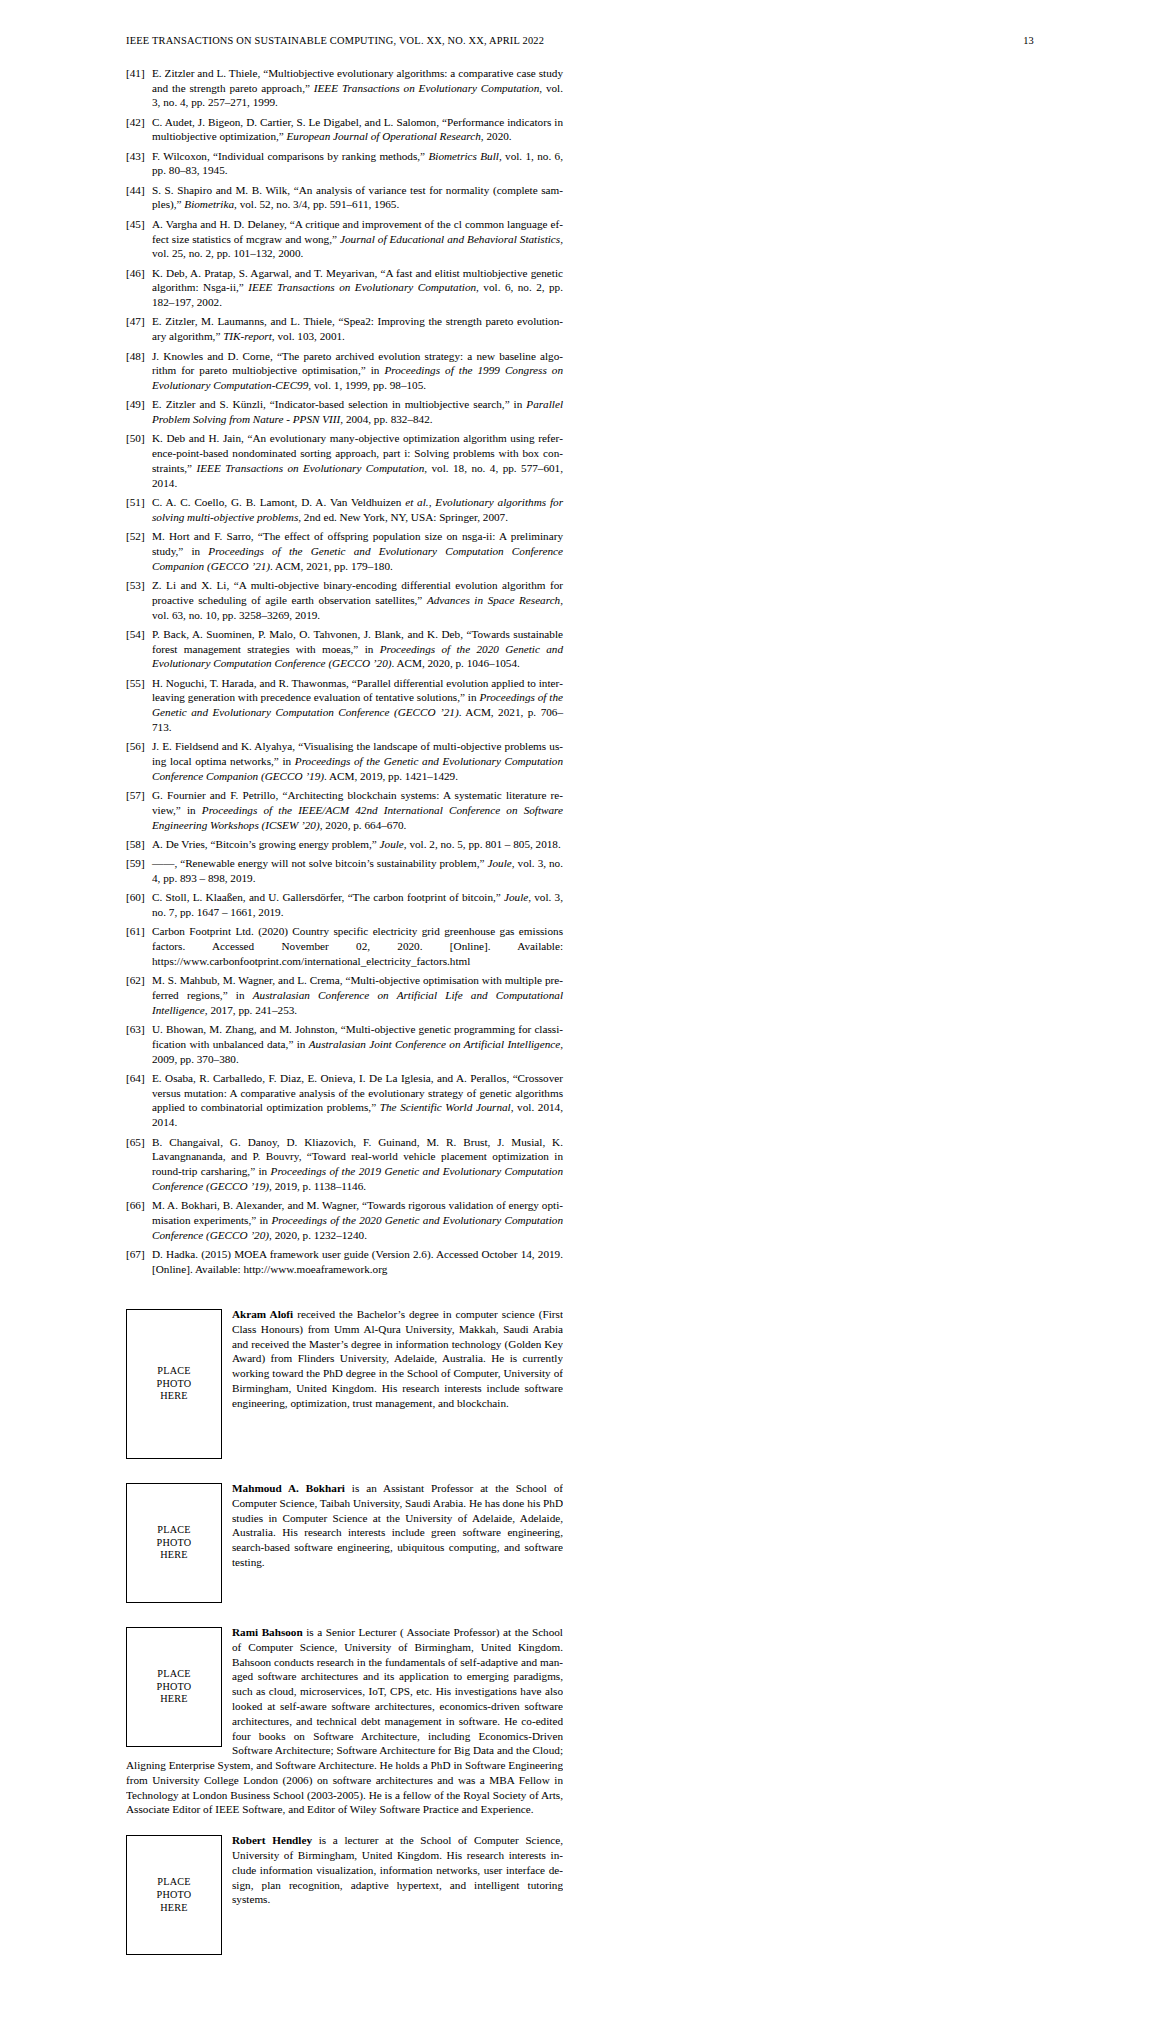IEEE Transactions on Sustainable Computing, Vol. XX, No. XX, April 2022
13
[41] E. Zitzler and L. Thiele, “Multiobjective evolutionary algorithms: a comparative case study and the strength pareto approach,” IEEE Transactions on Evolutionary Computation, vol. 3, no. 4, pp. 257–271, 1999.
[42] C. Audet, J. Bigeon, D. Cartier, S. Le Digabel, and L. Salomon, “Performance indicators in multiobjective optimization,” European Journal of Operational Research, 2020.
[43] F. Wilcoxon, “Individual comparisons by ranking methods,” Biometrics Bull, vol. 1, no. 6, pp. 80–83, 1945.
[44] S. S. Shapiro and M. B. Wilk, “An analysis of variance test for normality (complete samples),” Biometrika, vol. 52, no. 3/4, pp. 591–611, 1965.
[45] A. Vargha and H. D. Delaney, “A critique and improvement of the cl common language effect size statistics of mcgraw and wong,” Journal of Educational and Behavioral Statistics, vol. 25, no. 2, pp. 101–132, 2000.
[46] K. Deb, A. Pratap, S. Agarwal, and T. Meyarivan, “A fast and elitist multiobjective genetic algorithm: Nsga-ii,” IEEE Transactions on Evolutionary Computation, vol. 6, no. 2, pp. 182–197, 2002.
[47] E. Zitzler, M. Laumanns, and L. Thiele, “Spea2: Improving the strength pareto evolutionary algorithm,” TIK-report, vol. 103, 2001.
[48] J. Knowles and D. Corne, “The pareto archived evolution strategy: a new baseline algorithm for pareto multiobjective optimisation,” in Proceedings of the 1999 Congress on Evolutionary Computation-CEC99, vol. 1, 1999, pp. 98–105.
[49] E. Zitzler and S. Künzli, “Indicator-based selection in multiobjective search,” in Parallel Problem Solving from Nature - PPSN VIII, 2004, pp. 832–842.
[50] K. Deb and H. Jain, “An evolutionary many-objective optimization algorithm using reference-point-based nondominated sorting approach, part i: Solving problems with box constraints,” IEEE Transactions on Evolutionary Computation, vol. 18, no. 4, pp. 577–601, 2014.
[51] C. A. C. Coello, G. B. Lamont, D. A. Van Veldhuizen et al., Evolutionary algorithms for solving multi-objective problems, 2nd ed. New York, NY, USA: Springer, 2007.
[52] M. Hort and F. Sarro, “The effect of offspring population size on nsga-ii: A preliminary study,” in Proceedings of the Genetic and Evolutionary Computation Conference Companion (GECCO ’21). ACM, 2021, pp. 179–180.
[53] Z. Li and X. Li, “A multi-objective binary-encoding differential evolution algorithm for proactive scheduling of agile earth observation satellites,” Advances in Space Research, vol. 63, no. 10, pp. 3258–3269, 2019.
[54] P. Back, A. Suominen, P. Malo, O. Tahvonen, J. Blank, and K. Deb, “Towards sustainable forest management strategies with moeas,” in Proceedings of the 2020 Genetic and Evolutionary Computation Conference (GECCO ’20). ACM, 2020, p. 1046–1054.
[55] H. Noguchi, T. Harada, and R. Thawonmas, “Parallel differential evolution applied to interleaving generation with precedence evaluation of tentative solutions,” in Proceedings of the Genetic and Evolutionary Computation Conference (GECCO ’21). ACM, 2021, p. 706–713.
[56] J. E. Fieldsend and K. Alyahya, “Visualising the landscape of multi-objective problems using local optima networks,” in Proceedings of the Genetic and Evolutionary Computation Conference Companion (GECCO ’19). ACM, 2019, pp. 1421–1429.
[57] G. Fournier and F. Petrillo, “Architecting blockchain systems: A systematic literature review,” in Proceedings of the IEEE/ACM 42nd International Conference on Software Engineering Workshops (ICSEW ’20), 2020, p. 664–670.
[58] A. De Vries, “Bitcoin’s growing energy problem,” Joule, vol. 2, no. 5, pp. 801 – 805, 2018.
[59]——, “Renewable energy will not solve bitcoin’s sustainability problem,” Joule, vol. 3, no. 4, pp. 893 – 898, 2019.
[60] C. Stoll, L. Klaaßen, and U. Gallersdörfer, “The carbon footprint of bitcoin,” Joule, vol. 3, no. 7, pp. 1647 – 1661, 2019.
[61] Carbon Footprint Ltd. (2020) Country specific electricity grid greenhouse gas emissions factors. Accessed November 02, 2020. [Online]. Available: https://www.carbonfootprint.com/international_electricity_factors.html
[62] M. S. Mahbub, M. Wagner, and L. Crema, “Multi-objective optimisation with multiple preferred regions,” in Australasian Conference on Artificial Life and Computational Intelligence, 2017, pp. 241–253.
[63] U. Bhowan, M. Zhang, and M. Johnston, “Multi-objective genetic programming for classification with unbalanced data,” in Australasian Joint Conference on Artificial Intelligence, 2009, pp. 370–380.
[64] E. Osaba, R. Carballedo, F. Diaz, E. Onieva, I. De La Iglesia, and A. Perallos, “Crossover versus mutation: A comparative analysis of the evolutionary strategy of genetic algorithms applied to combinatorial optimization problems,” The Scientific World Journal, vol. 2014, 2014.
[65] B. Changaival, G. Danoy, D. Kliazovich, F. Guinand, M. R. Brust, J. Musial, K. Lavangnananda, and P. Bouvry, “Toward real-world vehicle placement optimization in round-trip carsharing,” in Proceedings of the 2019 Genetic and Evolutionary Computation Conference (GECCO ’19), 2019, p. 1138–1146.
[66] M. A. Bokhari, B. Alexander, and M. Wagner, “Towards rigorous validation of energy optimisation experiments,” in Proceedings of the 2020 Genetic and Evolutionary Computation Conference (GECCO ’20), 2020, p. 1232–1240.
[67] D. Hadka. (2015) MOEA framework user guide (Version 2.6). Accessed October 14, 2019. [Online]. Available: http://www.moeaframework.org
PLACE
PHOTO
HERE
Akram Alofi received the Bachelor’s degree in computer science (First Class Honours) from Umm Al-Qura University, Makkah, Saudi Arabia and received the Master’s degree in information technology (Golden Key Award) from Flinders University, Adelaide, Australia. He is currently working toward the PhD degree in the School of Computer, University of Birmingham, United Kingdom. His research interests include software engineering, optimization, trust management, and blockchain.
PLACE
PHOTO
HERE
Mahmoud A. Bokhari is an Assistant Professor at the School of Computer Science, Taibah University, Saudi Arabia. He has done his PhD studies in Computer Science at the University of Adelaide, Adelaide, Australia. His research interests include green software engineering, search-based software engineering, ubiquitous computing, and software testing.
PLACE
PHOTO
HERE
Rami Bahsoon is a Senior Lecturer ( Associate Professor) at the School of Computer Science, University of Birmingham, United Kingdom. Bahsoon conducts research in the fundamentals of self-adaptive and managed software architectures and its application to emerging paradigms, such as cloud, microservices, IoT, CPS, etc. His investigations have also looked at self-aware software architectures, economics-driven software architectures, and technical debt management in software. He co-edited four books on Software Architecture, including Economics-Driven Software Architecture; Software Architecture for Big Data and the Cloud; Aligning Enterprise System, and Software Architecture. He holds a PhD in Software Engineering from University College London (2006) on software architectures and was a MBA Fellow in Technology at London Business School (2003-2005). He is a fellow of the Royal Society of Arts, Associate Editor of IEEE Software, and Editor of Wiley Software Practice and Experience.
PLACE
PHOTO
HERE
Robert Hendley is a lecturer at the School of Computer Science, University of Birmingham, United Kingdom. His research interests include information visualization, information networks, user interface design, plan recognition, adaptive hypertext, and intelligent tutoring systems.